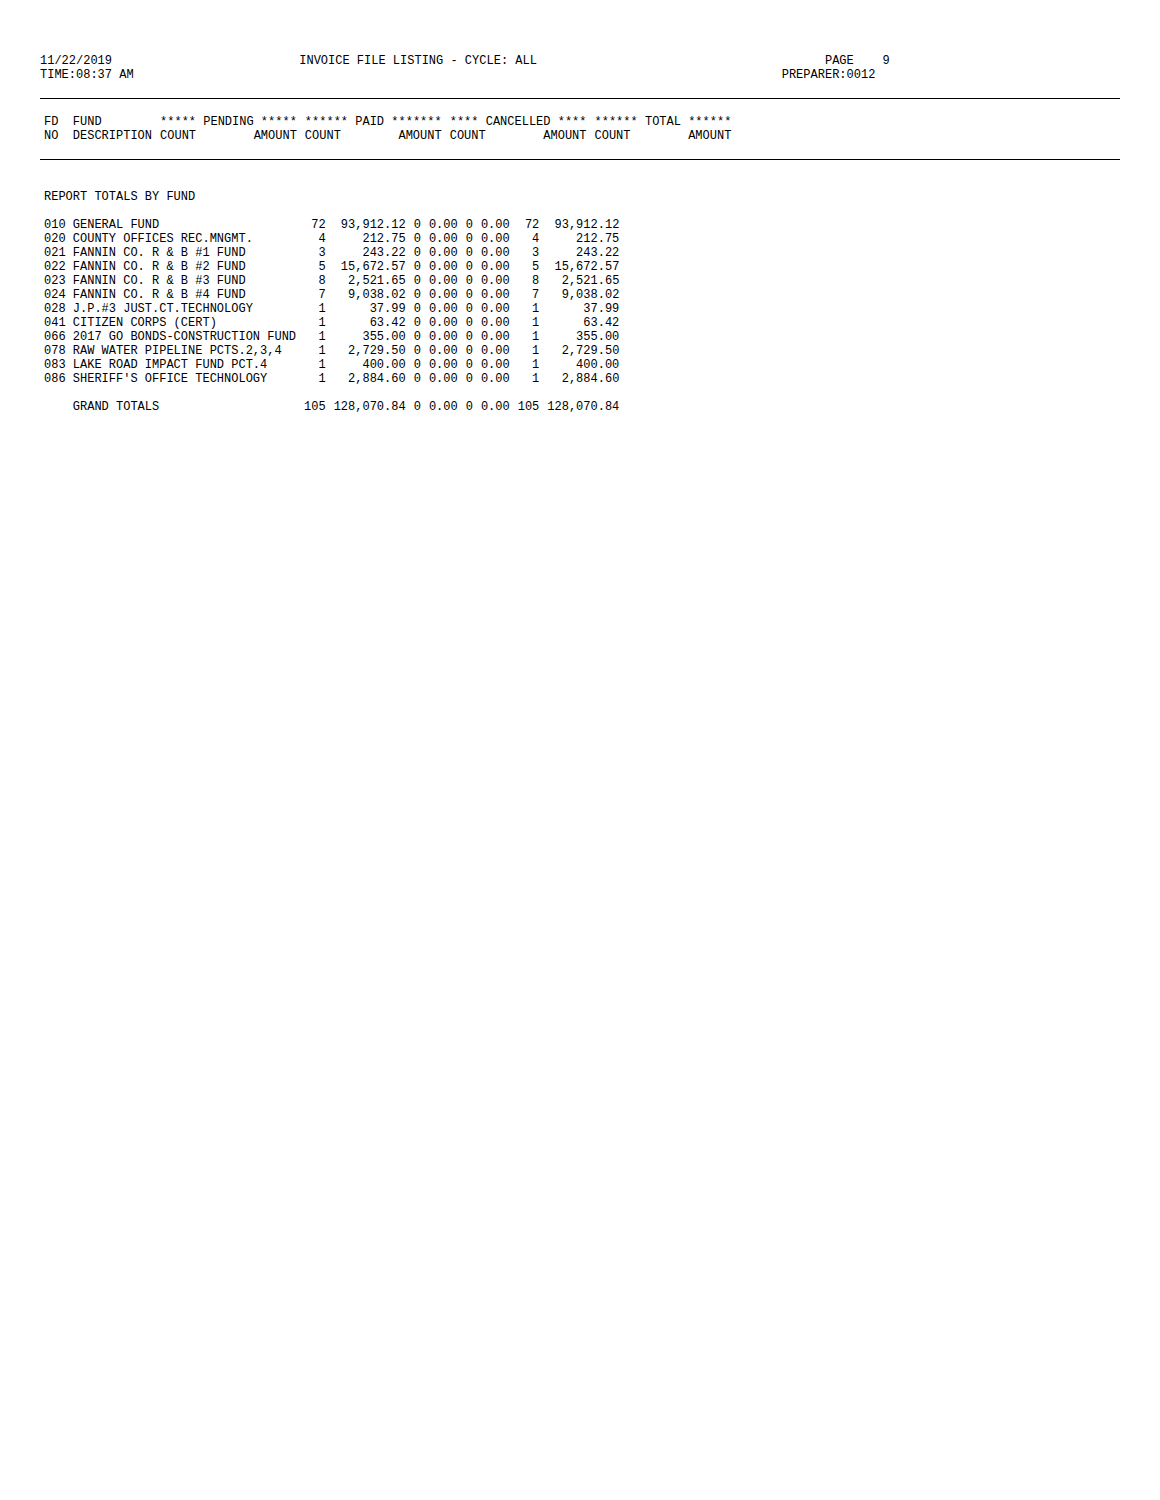11/22/2019 INVOICE FILE LISTING - CYCLE: ALL PAGE 9 TIME:08:37 AM PREPARER:0012
| FD FUND | ***** PENDING ***** | ****** PAID ******* | **** CANCELLED **** | ****** TOTAL ****** |
| NO DESCRIPTION | COUNT | AMOUNT | COUNT | AMOUNT | COUNT | AMOUNT | COUNT | AMOUNT |
| REPORT TOTALS BY FUND |
| 010 GENERAL FUND | 72 | 93,912.12 | 0 | 0.00 | 0 | 0.00 | 72 | 93,912.12 |
| 020 COUNTY OFFICES REC.MNGMT. | 4 | 212.75 | 0 | 0.00 | 0 | 0.00 | 4 | 212.75 |
| 021 FANNIN CO. R & B #1 FUND | 3 | 243.22 | 0 | 0.00 | 0 | 0.00 | 3 | 243.22 |
| 022 FANNIN CO. R & B #2 FUND | 5 | 15,672.57 | 0 | 0.00 | 0 | 0.00 | 5 | 15,672.57 |
| 023 FANNIN CO. R & B #3 FUND | 8 | 2,521.65 | 0 | 0.00 | 0 | 0.00 | 8 | 2,521.65 |
| 024 FANNIN CO. R & B #4 FUND | 7 | 9,038.02 | 0 | 0.00 | 0 | 0.00 | 7 | 9,038.02 |
| 028 J.P.#3 JUST.CT.TECHNOLOGY | 1 | 37.99 | 0 | 0.00 | 0 | 0.00 | 1 | 37.99 |
| 041 CITIZEN CORPS (CERT) | 1 | 63.42 | 0 | 0.00 | 0 | 0.00 | 1 | 63.42 |
| 066 2017 GO BONDS-CONSTRUCTION FUND | 1 | 355.00 | 0 | 0.00 | 0 | 0.00 | 1 | 355.00 |
| 078 RAW WATER PIPELINE PCTS.2,3,4 | 1 | 2,729.50 | 0 | 0.00 | 0 | 0.00 | 1 | 2,729.50 |
| 083 LAKE ROAD IMPACT FUND PCT.4 | 1 | 400.00 | 0 | 0.00 | 0 | 0.00 | 1 | 400.00 |
| 086 SHERIFF'S OFFICE TECHNOLOGY | 1 | 2,884.60 | 0 | 0.00 | 0 | 0.00 | 1 | 2,884.60 |
| GRAND TOTALS | 105 | 128,070.84 | 0 | 0.00 | 0 | 0.00 | 105 | 128,070.84 |